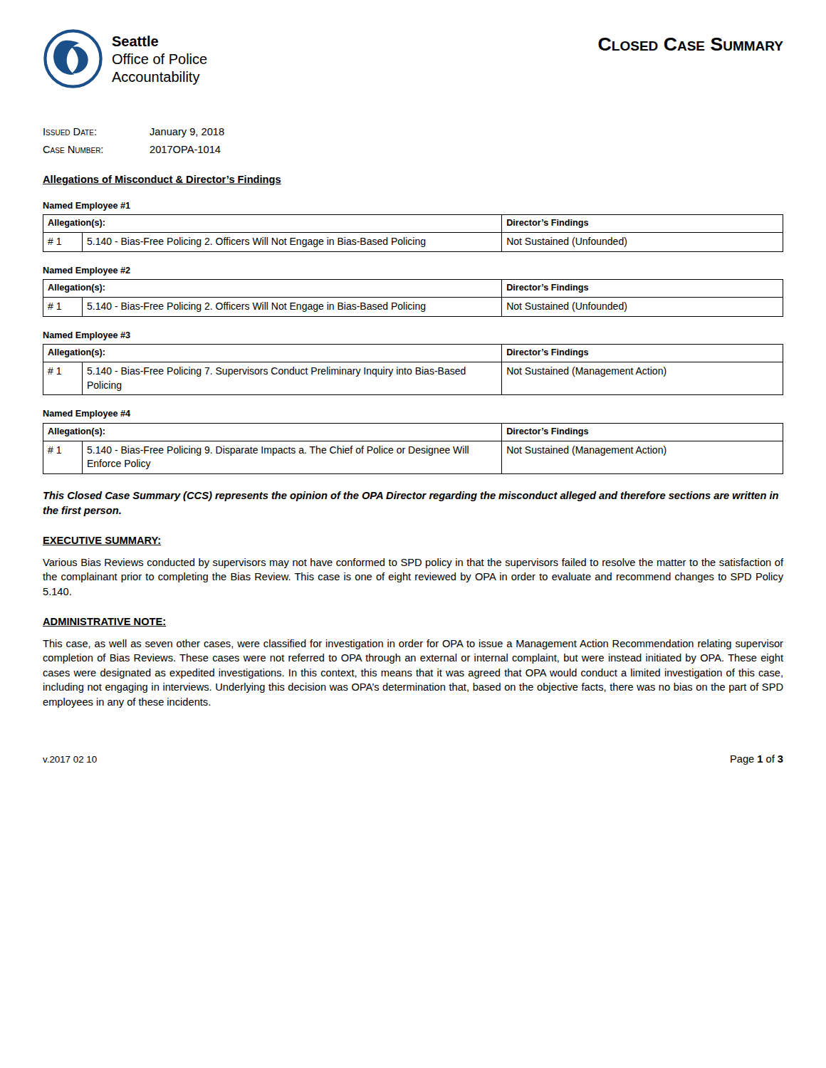Seattle
Office of Police
Accountability
Closed Case Summary
Issued Date: January 9, 2018
Case Number: 2017OPA-1014
Allegations of Misconduct & Director’s Findings
Named Employee #1
| Allegation(s): | Director’s Findings |
| --- | --- |
| # 1 | 5.140 - Bias-Free Policing 2. Officers Will Not Engage in Bias-Based Policing | Not Sustained (Unfounded) |
Named Employee #2
| Allegation(s): | Director’s Findings |
| --- | --- |
| # 1 | 5.140 - Bias-Free Policing 2. Officers Will Not Engage in Bias-Based Policing | Not Sustained (Unfounded) |
Named Employee #3
| Allegation(s): | Director’s Findings |
| --- | --- |
| # 1 | 5.140 - Bias-Free Policing 7. Supervisors Conduct Preliminary Inquiry into Bias-Based Policing | Not Sustained (Management Action) |
Named Employee #4
| Allegation(s): | Director’s Findings |
| --- | --- |
| # 1 | 5.140 - Bias-Free Policing 9. Disparate Impacts a. The Chief of Police or Designee Will Enforce Policy | Not Sustained (Management Action) |
This Closed Case Summary (CCS) represents the opinion of the OPA Director regarding the misconduct alleged and therefore sections are written in the first person.
EXECUTIVE SUMMARY:
Various Bias Reviews conducted by supervisors may not have conformed to SPD policy in that the supervisors failed to resolve the matter to the satisfaction of the complainant prior to completing the Bias Review. This case is one of eight reviewed by OPA in order to evaluate and recommend changes to SPD Policy 5.140.
ADMINISTRATIVE NOTE:
This case, as well as seven other cases, were classified for investigation in order for OPA to issue a Management Action Recommendation relating supervisor completion of Bias Reviews. These cases were not referred to OPA through an external or internal complaint, but were instead initiated by OPA. These eight cases were designated as expedited investigations. In this context, this means that it was agreed that OPA would conduct a limited investigation of this case, including not engaging in interviews. Underlying this decision was OPA’s determination that, based on the objective facts, there was no bias on the part of SPD employees in any of these incidents.
v.2017 02 10
Page 1 of 3